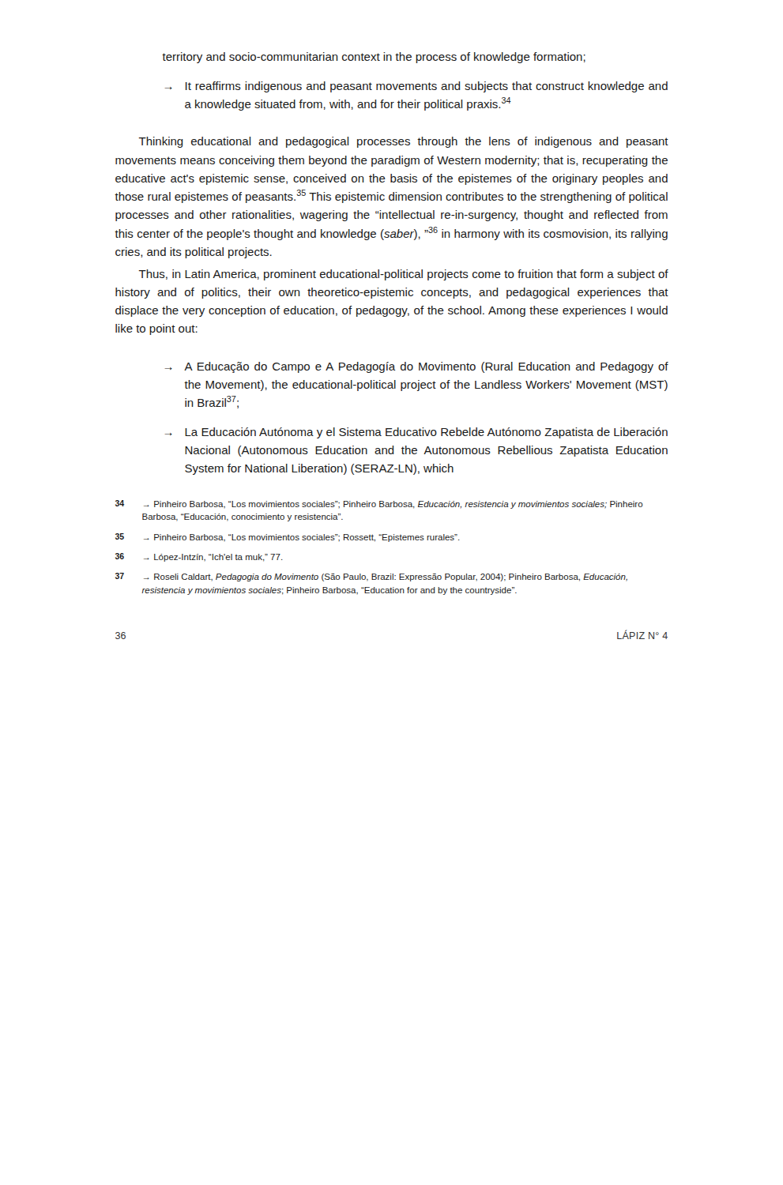territory and socio-communitarian context in the process of knowledge formation;
It reaffirms indigenous and peasant movements and subjects that construct knowledge and a knowledge situated from, with, and for their political praxis.34
Thinking educational and pedagogical processes through the lens of indigenous and peasant movements means conceiving them beyond the paradigm of Western modernity; that is, recuperating the educative act's epistemic sense, conceived on the basis of the epistemes of the originary peoples and those rural epistemes of peasants.35 This epistemic dimension contributes to the strengthening of political processes and other rationalities, wagering the “intellectual re-in-surgency, thought and reflected from this center of the people's thought and knowledge (saber), ”36 in harmony with its cosmovision, its rallying cries, and its political projects.
Thus, in Latin America, prominent educational-political projects come to fruition that form a subject of history and of politics, their own theoretico-epistemic concepts, and pedagogical experiences that displace the very conception of education, of pedagogy, of the school. Among these experiences I would like to point out:
A Educação do Campo e A Pedagogía do Movimento (Rural Education and Pedagogy of the Movement), the educational-political project of the Landless Workers' Movement (MST) in Brazil37;
La Educación Autónoma y el Sistema Educativo Rebelde Autónomo Zapatista de Liberación Nacional (Autonomous Education and the Autonomous Rebellious Zapatista Education System for National Liberation) (SERAZ-LN), which
34→ Pinheiro Barbosa, “Los movimientos sociales”; Pinheiro Barbosa, Educación, resistencia y movimientos sociales; Pinheiro Barbosa, “Educación, conocimiento y resistencia”.
35→ Pinheiro Barbosa, “Los movimientos sociales”; Rossett, “Epistemes rurales”.
36→ López-Intzín, “Ich'el ta muk,” 77.
37→ Roseli Caldart, Pedagogia do Movimento (São Paulo, Brazil: Expressão Popular, 2004); Pinheiro Barbosa, Educación, resistencia y movimientos sociales; Pinheiro Barbosa, “Education for and by the countryside”.
36
LÁPIZ N° 4